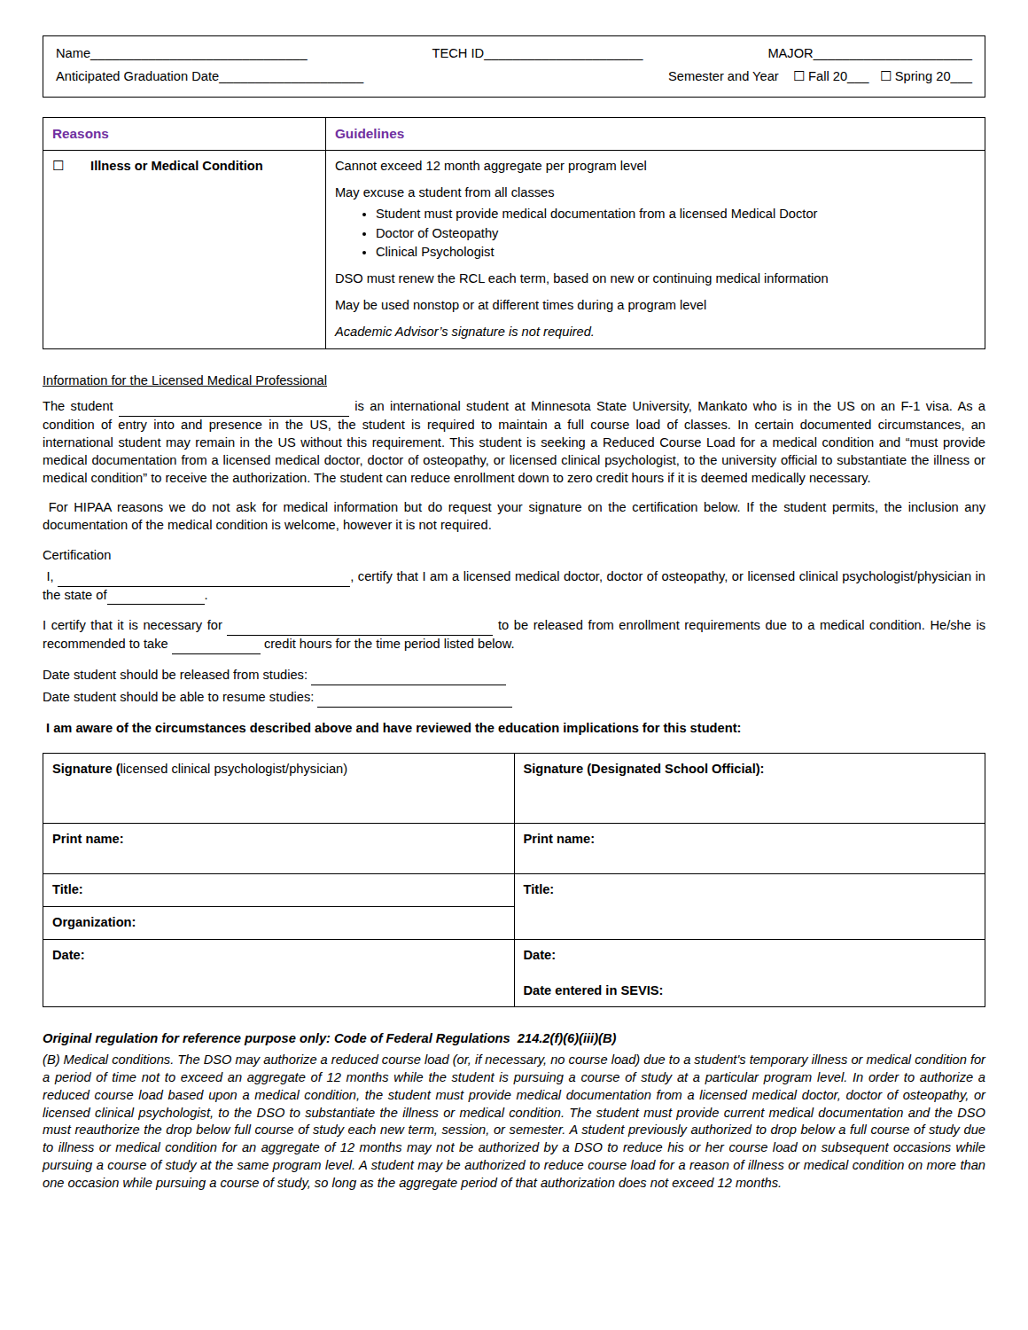Name______________________________ TECH ID______________________ MAJOR______________________
Anticipated Graduation Date____________________ Semester and Year ☐ Fall 20___ ☐ Spring 20___
| Reasons | Guidelines |
| --- | --- |
| ☐ Illness or Medical Condition | Cannot exceed 12 month aggregate per program level May excuse a student from all classes Student must provide medical documentation from a licensed Medical Doctor Doctor of Osteopathy Clinical Psychologist DSO must renew the RCL each term, based on new or continuing medical information May be used nonstop or at different times during a program level Academic Advisor’s signature is not required. |
Information for the Licensed Medical Professional
The student is an international student at Minnesota State University, Mankato who is in the US on an F-1 visa. As a condition of entry into and presence in the US, the student is required to maintain a full course load of classes. In certain documented circumstances, an international student may remain in the US without this requirement. This student is seeking a Reduced Course Load for a medical condition and “must provide medical documentation from a licensed medical doctor, doctor of osteopathy, or licensed clinical psychologist, to the university official to substantiate the illness or medical condition” to receive the authorization. The student can reduce enrollment down to zero credit hours if it is deemed medically necessary.
For HIPAA reasons we do not ask for medical information but do request your signature on the certification below. If the student permits, the inclusion any documentation of the medical condition is welcome, however it is not required.
Certification
I, , certify that I am a licensed medical doctor, doctor of osteopathy, or licensed clinical psychologist/physician in the state of .
I certify that it is necessary for to be released from enrollment requirements due to a medical condition. He/she is recommended to take credit hours for the time period listed below.
Date student should be released from studies:
Date student should be able to resume studies:
I am aware of the circumstances described above and have reviewed the education implications for this student:
| Signature ( licensed clinical psychologist/physician) | Signature (Designated School Official): |
| Print name: | Print name: |
| Title: | Title: |
| Organization: |
| Date: | Date: Date entered in SEVIS: |
Original regulation for reference purpose only: Code of Federal Regulations 214.2(f)(6)(iii)(B)
(B) Medical conditions. The DSO may authorize a reduced course load (or, if necessary, no course load) due to a student's temporary illness or medical condition for a period of time not to exceed an aggregate of 12 months while the student is pursuing a course of study at a particular program level. In order to authorize a reduced course load based upon a medical condition, the student must provide medical documentation from a licensed medical doctor, doctor of osteopathy, or licensed clinical psychologist, to the DSO to substantiate the illness or medical condition. The student must provide current medical documentation and the DSO must reauthorize the drop below full course of study each new term, session, or semester. A student previously authorized to drop below a full course of study due to illness or medical condition for an aggregate of 12 months may not be authorized by a DSO to reduce his or her course load on subsequent occasions while pursuing a course of study at the same program level. A student may be authorized to reduce course load for a reason of illness or medical condition on more than one occasion while pursuing a course of study, so long as the aggregate period of that authorization does not exceed 12 months.